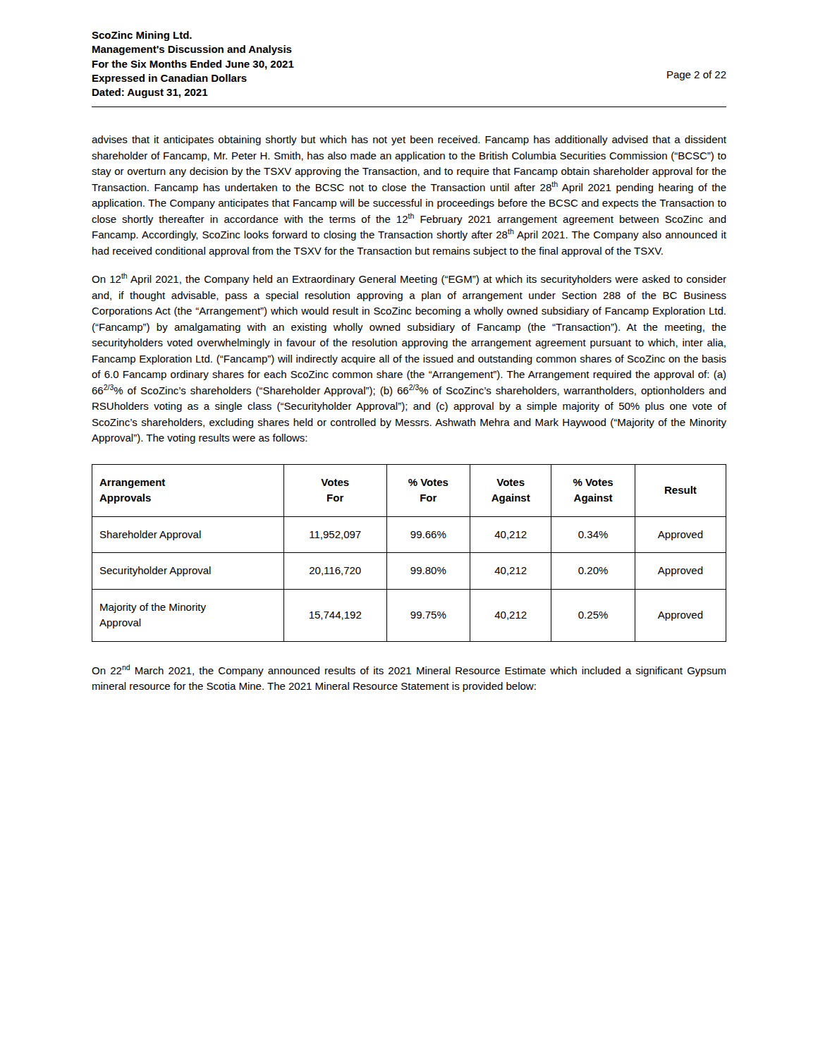ScoZinc Mining Ltd.
Management's Discussion and Analysis
For the Six Months Ended June 30, 2021
Expressed in Canadian Dollars
Dated: August 31, 2021
Page 2 of 22
advises that it anticipates obtaining shortly but which has not yet been received. Fancamp has additionally advised that a dissident shareholder of Fancamp, Mr. Peter H. Smith, has also made an application to the British Columbia Securities Commission (“BCSC”) to stay or overturn any decision by the TSXV approving the Transaction, and to require that Fancamp obtain shareholder approval for the Transaction. Fancamp has undertaken to the BCSC not to close the Transaction until after 28th April 2021 pending hearing of the application. The Company anticipates that Fancamp will be successful in proceedings before the BCSC and expects the Transaction to close shortly thereafter in accordance with the terms of the 12th February 2021 arrangement agreement between ScoZinc and Fancamp. Accordingly, ScoZinc looks forward to closing the Transaction shortly after 28th April 2021. The Company also announced it had received conditional approval from the TSXV for the Transaction but remains subject to the final approval of the TSXV.
On 12th April 2021, the Company held an Extraordinary General Meeting (“EGM”) at which its securityholders were asked to consider and, if thought advisable, pass a special resolution approving a plan of arrangement under Section 288 of the BC Business Corporations Act (the “Arrangement”) which would result in ScoZinc becoming a wholly owned subsidiary of Fancamp Exploration Ltd. (“Fancamp”) by amalgamating with an existing wholly owned subsidiary of Fancamp (the “Transaction”). At the meeting, the securityholders voted overwhelmingly in favour of the resolution approving the arrangement agreement pursuant to which, inter alia, Fancamp Exploration Ltd. (“Fancamp”) will indirectly acquire all of the issued and outstanding common shares of ScoZinc on the basis of 6.0 Fancamp ordinary shares for each ScoZinc common share (the “Arrangement”). The Arrangement required the approval of: (a) 662/3% of ScoZinc’s shareholders (“Shareholder Approval”); (b) 662/3% of ScoZinc’s shareholders, warrantholders, optionholders and RSUholders voting as a single class (“Securityholder Approval”); and (c) approval by a simple majority of 50% plus one vote of ScoZinc’s shareholders, excluding shares held or controlled by Messrs. Ashwath Mehra and Mark Haywood (“Majority of the Minority Approval”). The voting results were as follows:
| Arrangement Approvals | Votes For | % Votes For | Votes Against | % Votes Against | Result |
| --- | --- | --- | --- | --- | --- |
| Shareholder Approval | 11,952,097 | 99.66% | 40,212 | 0.34% | Approved |
| Securityholder Approval | 20,116,720 | 99.80% | 40,212 | 0.20% | Approved |
| Majority of the Minority Approval | 15,744,192 | 99.75% | 40,212 | 0.25% | Approved |
On 22nd March 2021, the Company announced results of its 2021 Mineral Resource Estimate which included a significant Gypsum mineral resource for the Scotia Mine. The 2021 Mineral Resource Statement is provided below: